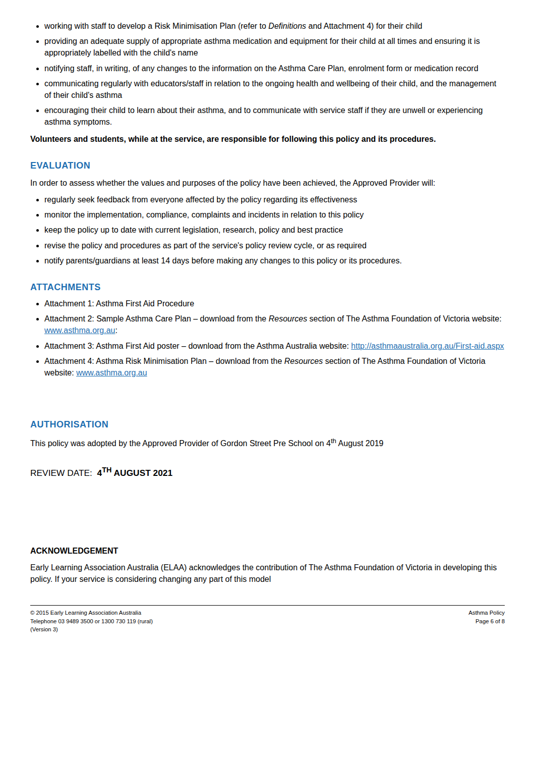working with staff to develop a Risk Minimisation Plan (refer to Definitions and Attachment 4) for their child
providing an adequate supply of appropriate asthma medication and equipment for their child at all times and ensuring it is appropriately labelled with the child's name
notifying staff, in writing, of any changes to the information on the Asthma Care Plan, enrolment form or medication record
communicating regularly with educators/staff in relation to the ongoing health and wellbeing of their child, and the management of their child's asthma
encouraging their child to learn about their asthma, and to communicate with service staff if they are unwell or experiencing asthma symptoms.
Volunteers and students, while at the service, are responsible for following this policy and its procedures.
EVALUATION
In order to assess whether the values and purposes of the policy have been achieved, the Approved Provider will:
regularly seek feedback from everyone affected by the policy regarding its effectiveness
monitor the implementation, compliance, complaints and incidents in relation to this policy
keep the policy up to date with current legislation, research, policy and best practice
revise the policy and procedures as part of the service's policy review cycle, or as required
notify parents/guardians at least 14 days before making any changes to this policy or its procedures.
ATTACHMENTS
Attachment 1: Asthma First Aid Procedure
Attachment 2: Sample Asthma Care Plan – download from the Resources section of The Asthma Foundation of Victoria website: www.asthma.org.au:
Attachment 3: Asthma First Aid poster – download from the Asthma Australia website: http://asthmaaustralia.org.au/First-aid.aspx
Attachment 4: Asthma Risk Minimisation Plan – download from the Resources section of The Asthma Foundation of Victoria website: www.asthma.org.au
AUTHORISATION
This policy was adopted by the Approved Provider of Gordon Street Pre School on 4th August 2019
REVIEW DATE: 4TH AUGUST 2021
ACKNOWLEDGEMENT
Early Learning Association Australia (ELAA) acknowledges the contribution of The Asthma Foundation of Victoria in developing this policy. If your service is considering changing any part of this model
© 2015 Early Learning Association Australia
Telephone 03 9489 3500 or 1300 730 119 (rural)
(Version 3)
Asthma Policy
Page 6 of 8